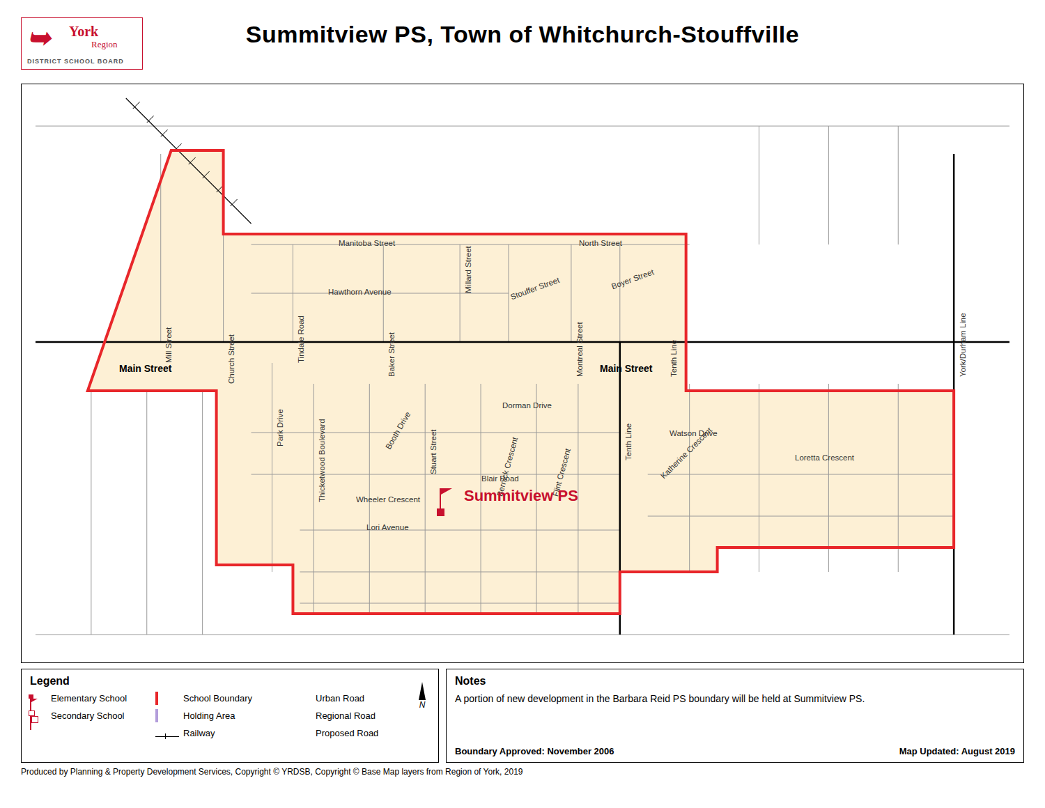➥ York Region DISTRICT SCHOOL BOARD
Summitview PS, Town of Whitchurch-Stouffville
Manitoba Street North Street Hawthorn Avenue Stouffer Street Boyer Street Mill Street Church Street Tindale Road Baker Street Millard Street Montreal Street Tenth Line York/Durham Line Main Street Main Street Park Drive Thicketwood Boulevard Booth Drive Stuart Street Dorman Drive Blair Road Wheeler Crescent Lori Avenue Bernick Crescent Flint Crescent Tenth Line Watson Drive Loretta Crescent Katherine Crescent
Summitview PS
Legend
N
Elementary School
School Boundary
Urban Road
Secondary School
Holding Area
Regional Road
Railway
Proposed Road
Notes
A portion of new development in the Barbara Reid PS boundary will be held at Summitview PS.
Boundary Approved: November 2006 Map Updated: August 2019
Produced by Planning & Property Development Services, Copyright © YRDSB, Copyright © Base Map layers from Region of York, 2019